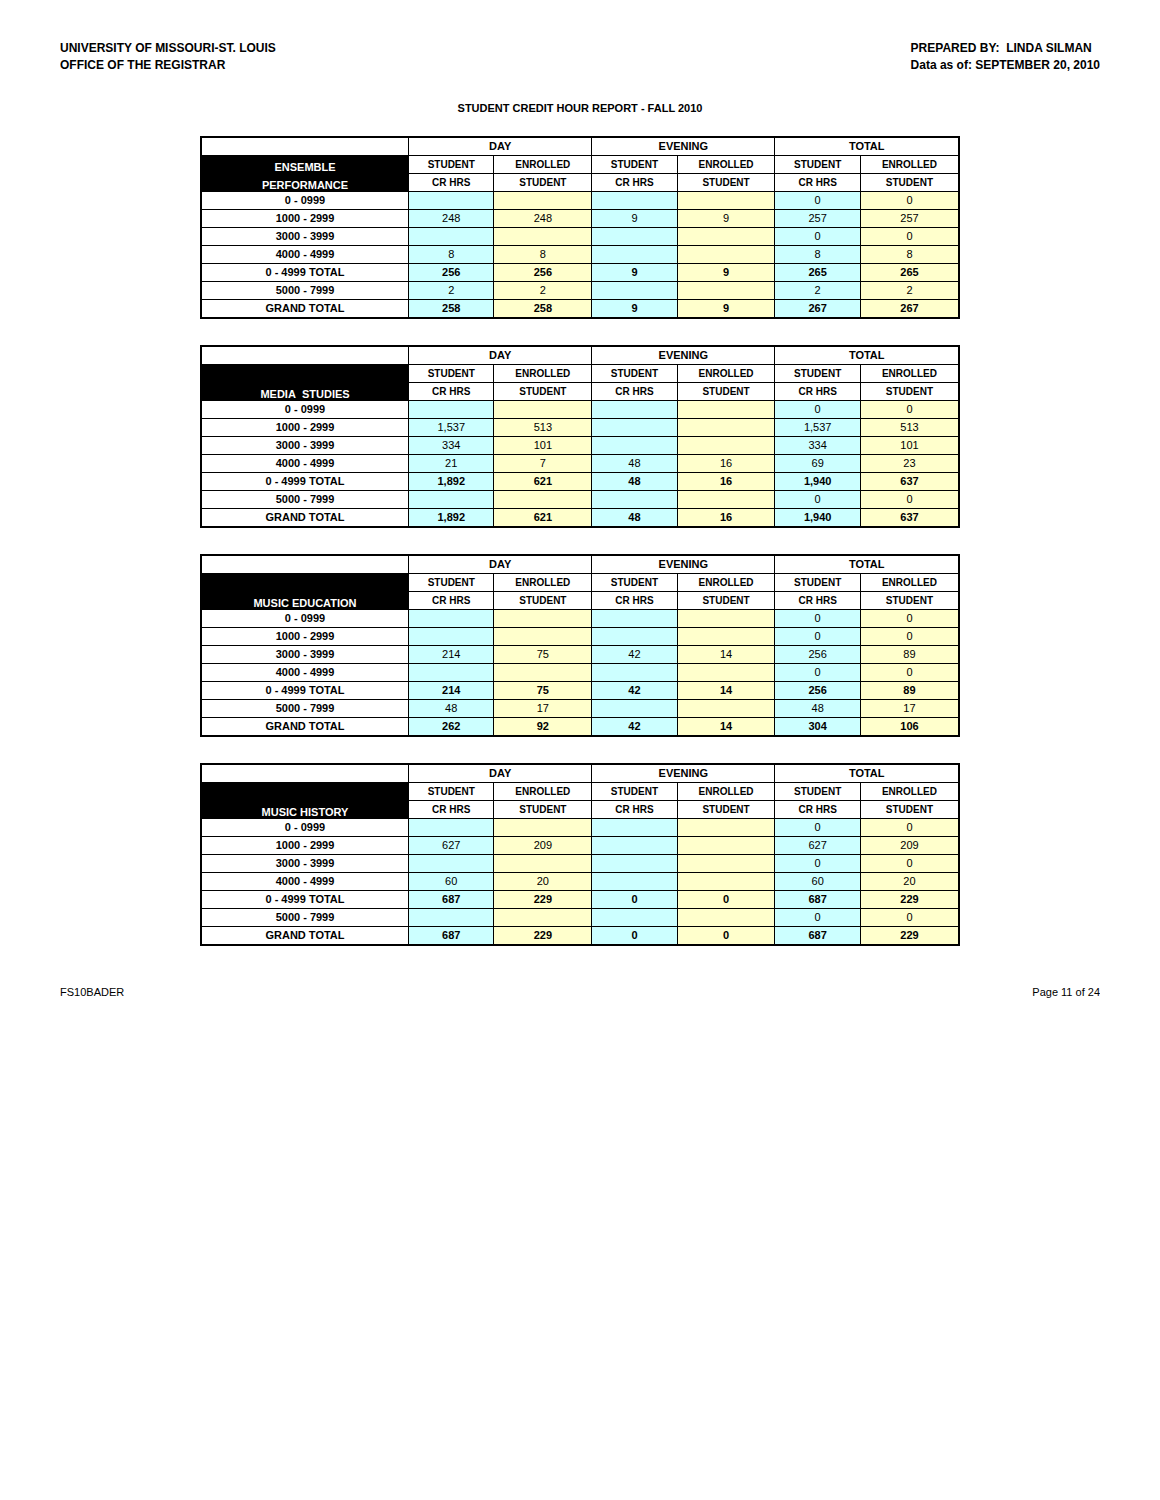UNIVERSITY OF MISSOURI-ST. LOUIS
OFFICE OF THE REGISTRAR
PREPARED BY: LINDA SILMAN
Data as of: SEPTEMBER 20, 2010
STUDENT CREDIT HOUR REPORT - FALL 2010
| | DAY | EVENING | TOTAL |
| ENSEMBLE | STUDENT | ENROLLED | STUDENT | ENROLLED | STUDENT | ENROLLED |
| PERFORMANCE | CR HRS | STUDENT | CR HRS | STUDENT | CR HRS | STUDENT |
| 0 - 0999 | | | | | 0 | 0 |
| 1000 - 2999 | 248 | 248 | 9 | 9 | 257 | 257 |
| 3000 - 3999 | | | | | 0 | 0 |
| 4000 - 4999 | 8 | 8 | | | 8 | 8 |
| 0 - 4999 TOTAL | 256 | 256 | 9 | 9 | 265 | 265 |
| 5000 - 7999 | 2 | 2 | | | 2 | 2 |
| GRAND TOTAL | 258 | 258 | 9 | 9 | 267 | 267 |
| | DAY | EVENING | TOTAL |
| | STUDENT | ENROLLED | STUDENT | ENROLLED | STUDENT | ENROLLED |
| MEDIA STUDIES | CR HRS | STUDENT | CR HRS | STUDENT | CR HRS | STUDENT |
| 0 - 0999 | | | | | 0 | 0 |
| 1000 - 2999 | 1,537 | 513 | | | 1,537 | 513 |
| 3000 - 3999 | 334 | 101 | | | 334 | 101 |
| 4000 - 4999 | 21 | 7 | 48 | 16 | 69 | 23 |
| 0 - 4999 TOTAL | 1,892 | 621 | 48 | 16 | 1,940 | 637 |
| 5000 - 7999 | | | | | 0 | 0 |
| GRAND TOTAL | 1,892 | 621 | 48 | 16 | 1,940 | 637 |
| | DAY | EVENING | TOTAL |
| | STUDENT | ENROLLED | STUDENT | ENROLLED | STUDENT | ENROLLED |
| MUSIC EDUCATION | CR HRS | STUDENT | CR HRS | STUDENT | CR HRS | STUDENT |
| 0 - 0999 | | | | | 0 | 0 |
| 1000 - 2999 | | | | | 0 | 0 |
| 3000 - 3999 | 214 | 75 | 42 | 14 | 256 | 89 |
| 4000 - 4999 | | | | | 0 | 0 |
| 0 - 4999 TOTAL | 214 | 75 | 42 | 14 | 256 | 89 |
| 5000 - 7999 | 48 | 17 | | | 48 | 17 |
| GRAND TOTAL | 262 | 92 | 42 | 14 | 304 | 106 |
| | DAY | EVENING | TOTAL |
| | STUDENT | ENROLLED | STUDENT | ENROLLED | STUDENT | ENROLLED |
| MUSIC HISTORY | CR HRS | STUDENT | CR HRS | STUDENT | CR HRS | STUDENT |
| 0 - 0999 | | | | | 0 | 0 |
| 1000 - 2999 | 627 | 209 | | | 627 | 209 |
| 3000 - 3999 | | | | | 0 | 0 |
| 4000 - 4999 | 60 | 20 | | | 60 | 20 |
| 0 - 4999 TOTAL | 687 | 229 | 0 | 0 | 687 | 229 |
| 5000 - 7999 | | | | | 0 | 0 |
| GRAND TOTAL | 687 | 229 | 0 | 0 | 687 | 229 |
FS10BADER
Page 11 of 24